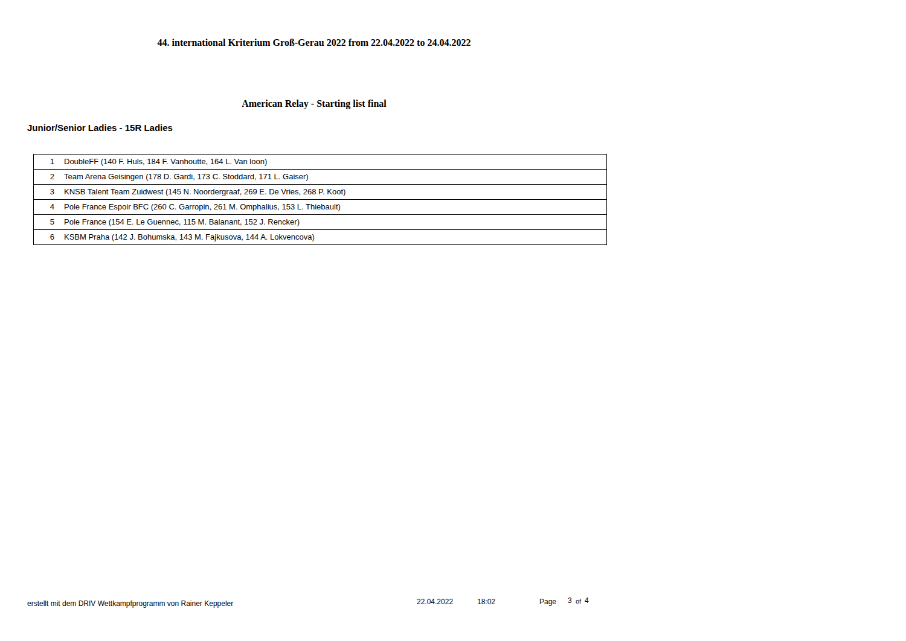44. international Kriterium Groß-Gerau 2022 from 22.04.2022 to 24.04.2022
American Relay - Starting list final
Junior/Senior Ladies - 15R Ladies
| 1 | DoubleFF (140 F. Huls, 184 F. Vanhoutte, 164 L. Van loon) |
| 2 | Team Arena Geisingen (178 D. Gardi, 173 C. Stoddard, 171 L. Gaiser) |
| 3 | KNSB Talent Team Zuidwest (145 N. Noordergraaf, 269 E. De Vries, 268 P. Koot) |
| 4 | Pole France Espoir BFC (260 C. Garropin, 261 M. Omphalius, 153 L. Thiebault) |
| 5 | Pole France (154 E. Le Guennec, 115 M. Balanant, 152 J. Rencker) |
| 6 | KSBM Praha (142 J. Bohumska, 143 M. Fajkusova, 144 A. Lokvencova) |
erstellt mit dem DRIV Wettkampfprogramm von Rainer Keppeler
22.04.2022
18:02
Page
3
of
4